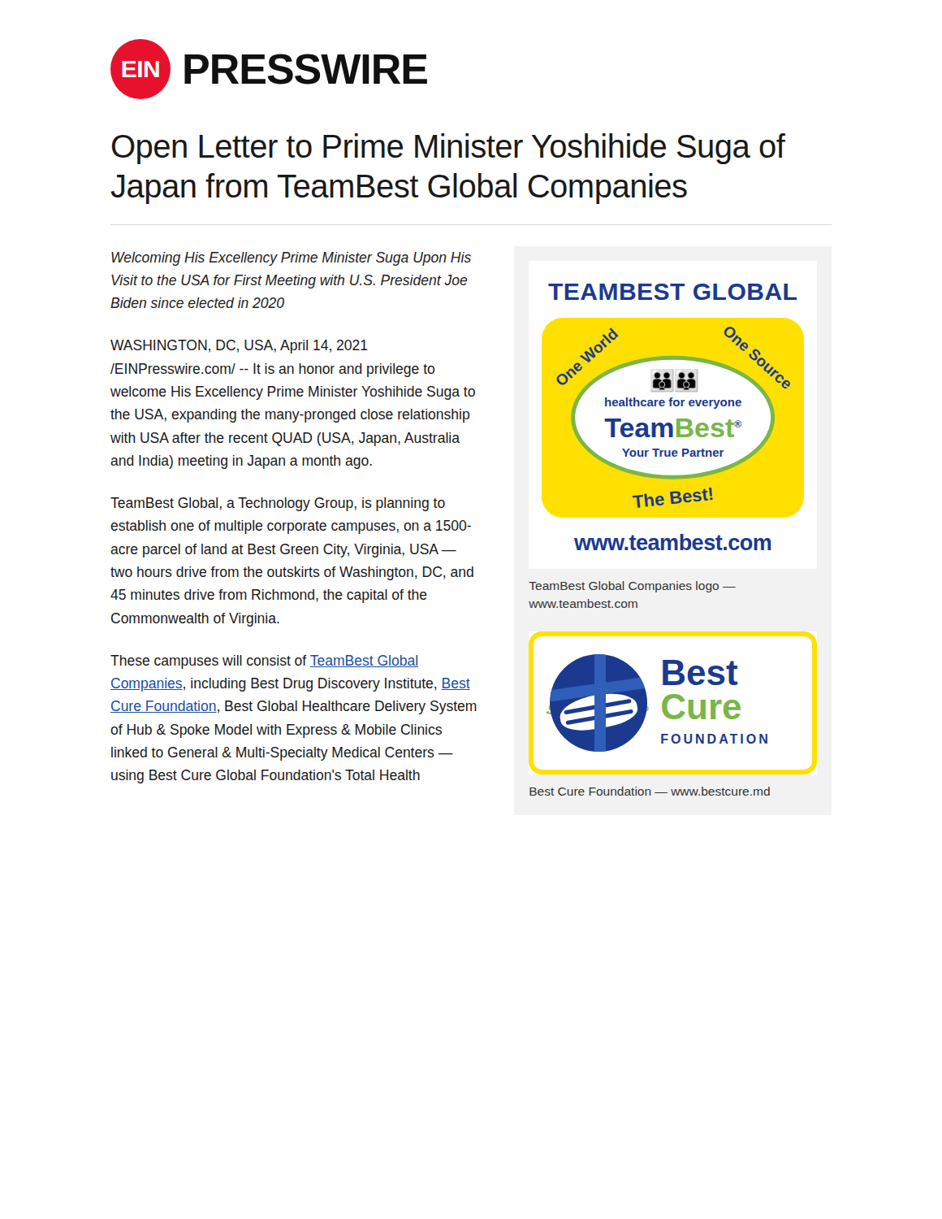EIN
PRESSWIRE
Open Letter to Prime Minister Yoshihide Suga of Japan from TeamBest Global Companies
Welcoming His Excellency Prime Minister Suga Upon His Visit to the USA for First Meeting with U.S. President Joe Biden since elected in 2020
WASHINGTON, DC, USA, April 14, 2021 /EINPresswire.com/ -- It is an honor and privilege to welcome His Excellency Prime Minister Yoshihide Suga to the USA, expanding the many-pronged close relationship with USA after the recent QUAD (USA, Japan, Australia and India) meeting in Japan a month ago.
TeamBest Global, a Technology Group, is planning to establish one of multiple corporate campuses, on a 1500-acre parcel of land at Best Green City, Virginia, USA — two hours drive from the outskirts of Washington, DC, and 45 minutes drive from Richmond, the capital of the Commonwealth of Virginia.
These campuses will consist of TeamBest Global Companies, including Best Drug Discovery Institute, Best Cure Foundation, Best Global Healthcare Delivery System of Hub & Spoke Model with Express & Mobile Clinics linked to General & Multi-Specialty Medical Centers — using Best Cure Global Foundation's Total Health
TEAMBEST GLOBAL
One World
One Source
👪👪
healthcare for everyone
Team Best®
Your True Partner
The Best!
www.teambest.com
TeamBest Global Companies logo — www.teambest.com
together we are the cure
Best
Cure
FOUNDATION
Best Cure Foundation — www.bestcure.md